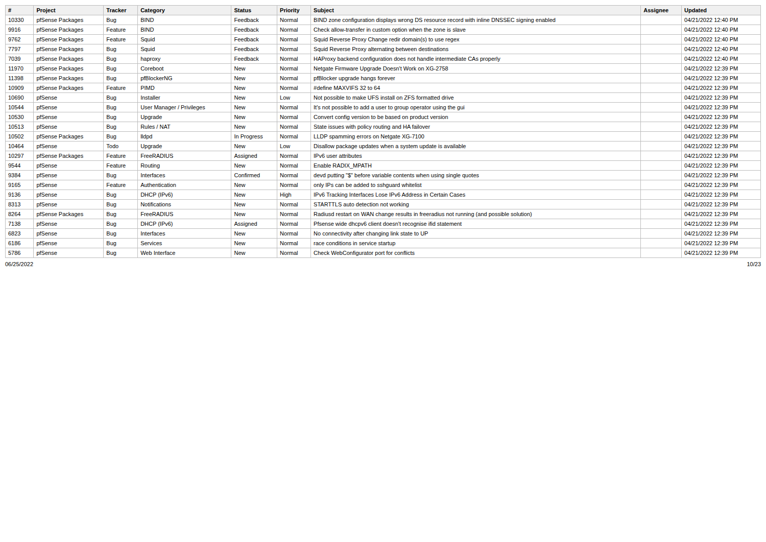| # | Project | Tracker | Category | Status | Priority | Subject | Assignee | Updated |
| --- | --- | --- | --- | --- | --- | --- | --- | --- |
| 10330 | pfSense Packages | Bug | BIND | Feedback | Normal | BIND zone configuration displays wrong DS resource record with inline DNSSEC signing enabled | | 04/21/2022 12:40 PM |
| 9916 | pfSense Packages | Feature | BIND | Feedback | Normal | Check allow-transfer in custom option when the zone is slave | | 04/21/2022 12:40 PM |
| 9762 | pfSense Packages | Feature | Squid | Feedback | Normal | Squid Reverse Proxy Change redir domain(s) to use regex | | 04/21/2022 12:40 PM |
| 7797 | pfSense Packages | Bug | Squid | Feedback | Normal | Squid Reverse Proxy alternating between destinations | | 04/21/2022 12:40 PM |
| 7039 | pfSense Packages | Bug | haproxy | Feedback | Normal | HAProxy backend configuration does not handle intermediate CAs properly | | 04/21/2022 12:40 PM |
| 11970 | pfSense Packages | Bug | Coreboot | New | Normal | Netgate Firmware Upgrade Doesn't Work on XG-2758 | | 04/21/2022 12:39 PM |
| 11398 | pfSense Packages | Bug | pfBlockerNG | New | Normal | pfBlocker upgrade hangs forever | | 04/21/2022 12:39 PM |
| 10909 | pfSense Packages | Feature | PIMD | New | Normal | #define MAXVIFS 32 to 64 | | 04/21/2022 12:39 PM |
| 10690 | pfSense | Bug | Installer | New | Low | Not possible to make UFS install on ZFS formatted drive | | 04/21/2022 12:39 PM |
| 10544 | pfSense | Bug | User Manager / Privileges | New | Normal | It's not possible to add a user to group operator using the gui | | 04/21/2022 12:39 PM |
| 10530 | pfSense | Bug | Upgrade | New | Normal | Convert config version to be based on product version | | 04/21/2022 12:39 PM |
| 10513 | pfSense | Bug | Rules / NAT | New | Normal | State issues with policy routing and HA failover | | 04/21/2022 12:39 PM |
| 10502 | pfSense Packages | Bug | lldpd | In Progress | Normal | LLDP spamming errors on Netgate XG-7100 | | 04/21/2022 12:39 PM |
| 10464 | pfSense | Todo | Upgrade | New | Low | Disallow package updates when a system update is available | | 04/21/2022 12:39 PM |
| 10297 | pfSense Packages | Feature | FreeRADIUS | Assigned | Normal | IPv6 user attributes | | 04/21/2022 12:39 PM |
| 9544 | pfSense | Feature | Routing | New | Normal | Enable RADIX_MPATH | | 04/21/2022 12:39 PM |
| 9384 | pfSense | Bug | Interfaces | Confirmed | Normal | devd putting "$" before variable contents when using single quotes | | 04/21/2022 12:39 PM |
| 9165 | pfSense | Feature | Authentication | New | Normal | only IPs can be added to sshguard whitelist | | 04/21/2022 12:39 PM |
| 9136 | pfSense | Bug | DHCP (IPv6) | New | High | IPv6 Tracking Interfaces Lose IPv6 Address in Certain Cases | | 04/21/2022 12:39 PM |
| 8313 | pfSense | Bug | Notifications | New | Normal | STARTTLS auto detection not working | | 04/21/2022 12:39 PM |
| 8264 | pfSense Packages | Bug | FreeRADIUS | New | Normal | Radiusd restart on WAN change results in freeradius not running (and possible solution) | | 04/21/2022 12:39 PM |
| 7138 | pfSense | Bug | DHCP (IPv6) | Assigned | Normal | Pfsense wide dhcpv6 client doesn't recognise ifid statement | | 04/21/2022 12:39 PM |
| 6823 | pfSense | Bug | Interfaces | New | Normal | No connectivity after changing link state to UP | | 04/21/2022 12:39 PM |
| 6186 | pfSense | Bug | Services | New | Normal | race conditions in service startup | | 04/21/2022 12:39 PM |
| 5786 | pfSense | Bug | Web Interface | New | Normal | Check WebConfigurator port for conflicts | | 04/21/2022 12:39 PM |
06/25/2022 10/23